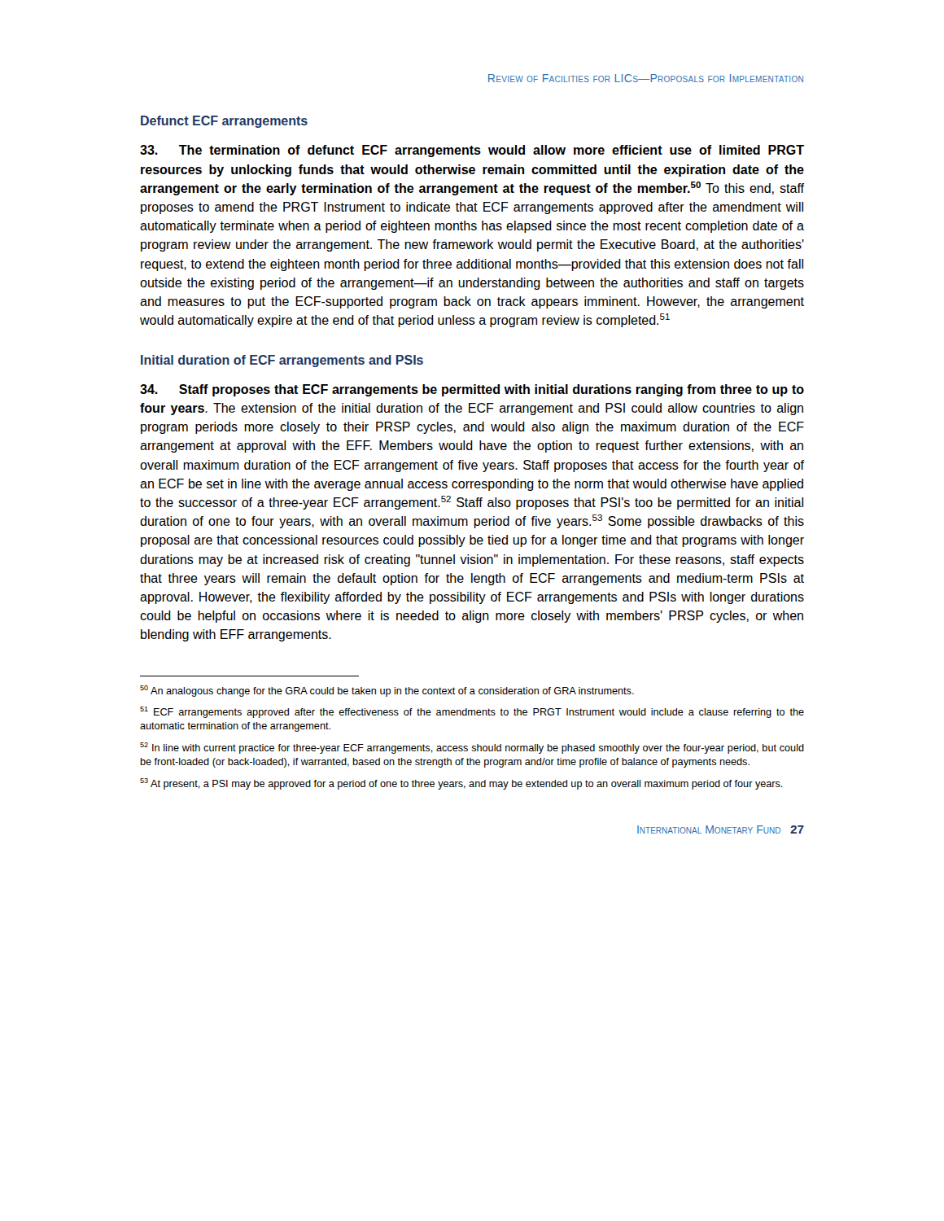Review of Facilities for LICs—Proposals for Implementation
Defunct ECF arrangements
33. The termination of defunct ECF arrangements would allow more efficient use of limited PRGT resources by unlocking funds that would otherwise remain committed until the expiration date of the arrangement or the early termination of the arrangement at the request of the member.50 To this end, staff proposes to amend the PRGT Instrument to indicate that ECF arrangements approved after the amendment will automatically terminate when a period of eighteen months has elapsed since the most recent completion date of a program review under the arrangement. The new framework would permit the Executive Board, at the authorities' request, to extend the eighteen month period for three additional months—provided that this extension does not fall outside the existing period of the arrangement—if an understanding between the authorities and staff on targets and measures to put the ECF-supported program back on track appears imminent. However, the arrangement would automatically expire at the end of that period unless a program review is completed.51
Initial duration of ECF arrangements and PSIs
34. Staff proposes that ECF arrangements be permitted with initial durations ranging from three to up to four years. The extension of the initial duration of the ECF arrangement and PSI could allow countries to align program periods more closely to their PRSP cycles, and would also align the maximum duration of the ECF arrangement at approval with the EFF. Members would have the option to request further extensions, with an overall maximum duration of the ECF arrangement of five years. Staff proposes that access for the fourth year of an ECF be set in line with the average annual access corresponding to the norm that would otherwise have applied to the successor of a three-year ECF arrangement.52 Staff also proposes that PSI's too be permitted for an initial duration of one to four years, with an overall maximum period of five years.53 Some possible drawbacks of this proposal are that concessional resources could possibly be tied up for a longer time and that programs with longer durations may be at increased risk of creating "tunnel vision" in implementation. For these reasons, staff expects that three years will remain the default option for the length of ECF arrangements and medium-term PSIs at approval. However, the flexibility afforded by the possibility of ECF arrangements and PSIs with longer durations could be helpful on occasions where it is needed to align more closely with members' PRSP cycles, or when blending with EFF arrangements.
50 An analogous change for the GRA could be taken up in the context of a consideration of GRA instruments.
51 ECF arrangements approved after the effectiveness of the amendments to the PRGT Instrument would include a clause referring to the automatic termination of the arrangement.
52 In line with current practice for three-year ECF arrangements, access should normally be phased smoothly over the four-year period, but could be front-loaded (or back-loaded), if warranted, based on the strength of the program and/or time profile of balance of payments needs.
53 At present, a PSI may be approved for a period of one to three years, and may be extended up to an overall maximum period of four years.
International Monetary Fund 27